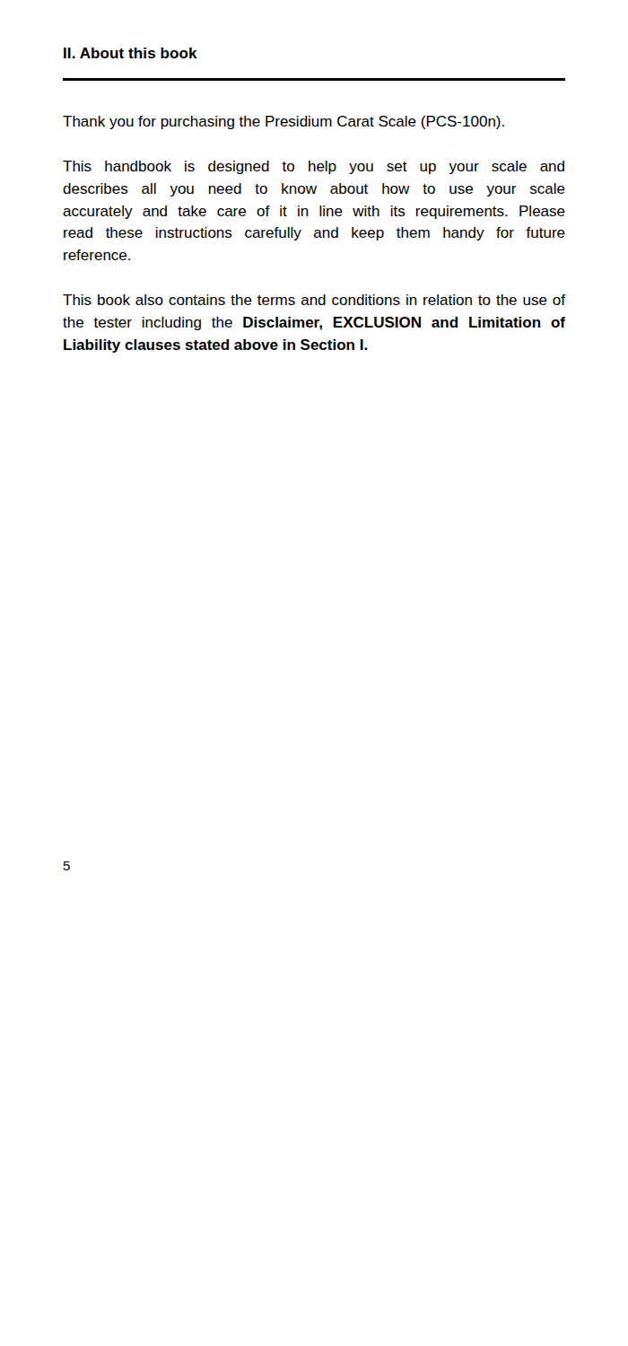II. About this book
Thank you for purchasing the Presidium Carat Scale (PCS-100n).
This handbook is designed to help you set up your scale and describes all you need to know about how to use your scale accurately and take care of it in line with its requirements. Please read these instructions carefully and keep them handy for future reference.
This book also contains the terms and conditions in relation to the use of the tester including the Disclaimer, EXCLUSION and Limitation of Liability clauses stated above in Section I.
5